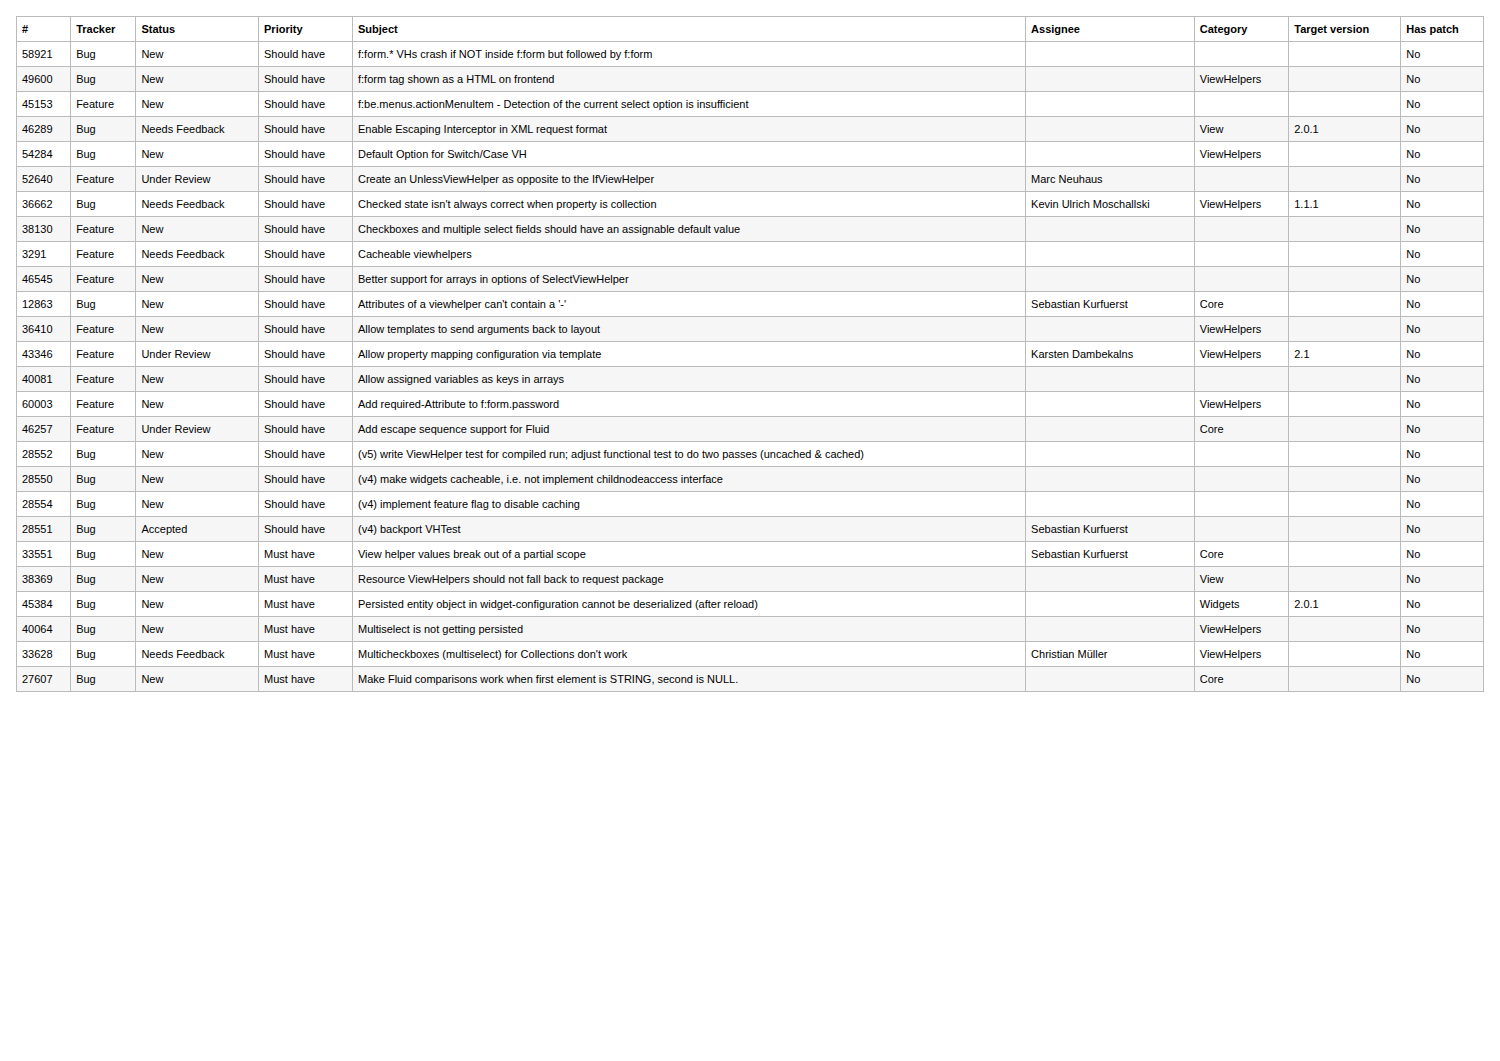| # | Tracker | Status | Priority | Subject | Assignee | Category | Target version | Has patch |
| --- | --- | --- | --- | --- | --- | --- | --- | --- |
| 58921 | Bug | New | Should have | f:form.* VHs crash if NOT inside f:form but followed by f:form | | | | No |
| 49600 | Bug | New | Should have | f:form tag shown as a HTML on frontend | | ViewHelpers | | No |
| 45153 | Feature | New | Should have | f:be.menus.actionMenuItem - Detection of the current select option is insufficient | | | | No |
| 46289 | Bug | Needs Feedback | Should have | Enable Escaping Interceptor in XML request format | | View | 2.0.1 | No |
| 54284 | Bug | New | Should have | Default Option for Switch/Case VH | | ViewHelpers | | No |
| 52640 | Feature | Under Review | Should have | Create an UnlessViewHelper as opposite to the IfViewHelper | Marc Neuhaus | | | No |
| 36662 | Bug | Needs Feedback | Should have | Checked state isn't always correct when property is collection | Kevin Ulrich Moschallski | ViewHelpers | 1.1.1 | No |
| 38130 | Feature | New | Should have | Checkboxes and multiple select fields should have an assignable default value | | | | No |
| 3291 | Feature | Needs Feedback | Should have | Cacheable viewhelpers | | | | No |
| 46545 | Feature | New | Should have | Better support for arrays in options of SelectViewHelper | | | | No |
| 12863 | Bug | New | Should have | Attributes of a viewhelper can't contain a '-' | Sebastian Kurfuerst | Core | | No |
| 36410 | Feature | New | Should have | Allow templates to send arguments back to layout | | ViewHelpers | | No |
| 43346 | Feature | Under Review | Should have | Allow property mapping configuration via template | Karsten Dambekalns | ViewHelpers | 2.1 | No |
| 40081 | Feature | New | Should have | Allow assigned variables as keys in arrays | | | | No |
| 60003 | Feature | New | Should have | Add required-Attribute to f:form.password | | ViewHelpers | | No |
| 46257 | Feature | Under Review | Should have | Add escape sequence support for Fluid | | Core | | No |
| 28552 | Bug | New | Should have | (v5) write ViewHelper test for compiled run; adjust functional test to do two passes (uncached & cached) | | | | No |
| 28550 | Bug | New | Should have | (v4) make widgets cacheable, i.e. not implement childnodeaccess interface | | | | No |
| 28554 | Bug | New | Should have | (v4) implement feature flag to disable caching | | | | No |
| 28551 | Bug | Accepted | Should have | (v4) backport VHTest | Sebastian Kurfuerst | | | No |
| 33551 | Bug | New | Must have | View helper values break out of a partial scope | Sebastian Kurfuerst | Core | | No |
| 38369 | Bug | New | Must have | Resource ViewHelpers should not fall back to request package | | View | | No |
| 45384 | Bug | New | Must have | Persisted entity object in widget-configuration cannot be deserialized (after reload) | | Widgets | 2.0.1 | No |
| 40064 | Bug | New | Must have | Multiselect is not getting persisted | | ViewHelpers | | No |
| 33628 | Bug | Needs Feedback | Must have | Multicheckboxes (multiselect) for Collections don't work | Christian Müller | ViewHelpers | | No |
| 27607 | Bug | New | Must have | Make Fluid comparisons work when first element is STRING, second is NULL. | | Core | | No |